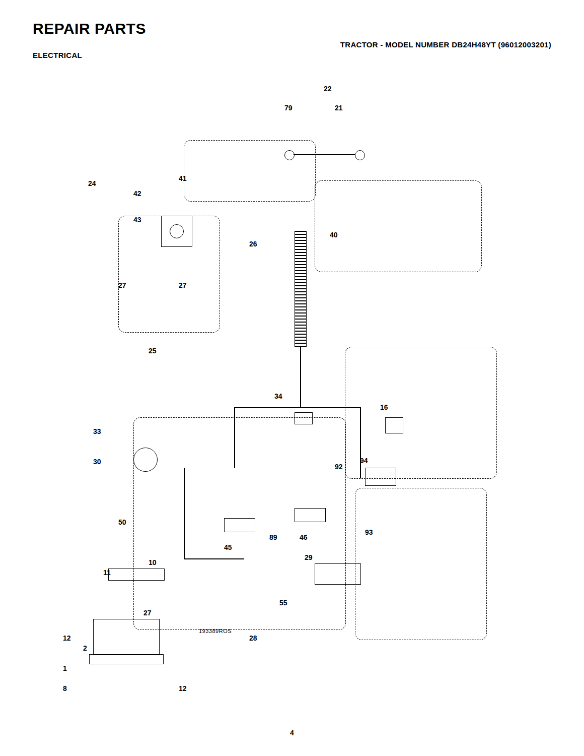REPAIR PARTS
TRACTOR - MODEL NUMBER DB24H48YT (96012003201)
ELECTRICAL
22 79 21 24 42 41 43 26 40 27 27 25 34 16 33 30 92 94 93 50 89 46 45 29 10 11 27 55 28 12 2 1 8 12 193389ROS
4